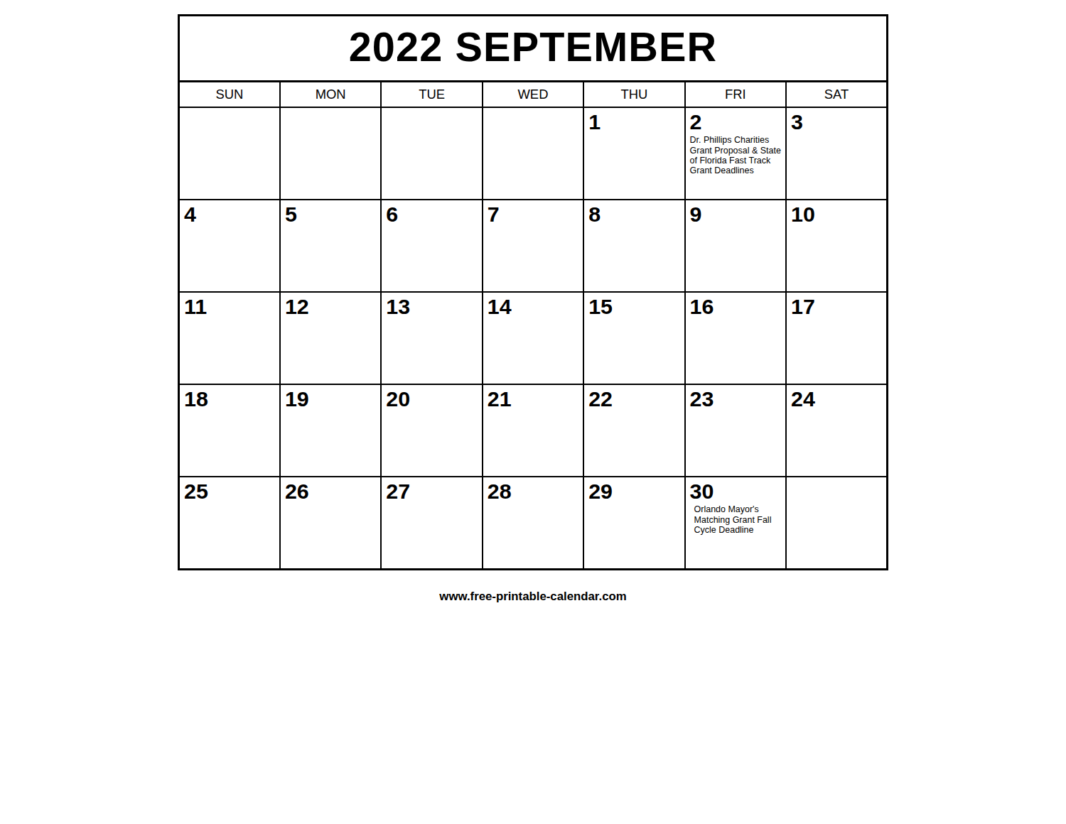2022 SEPTEMBER
| SUN | MON | TUE | WED | THU | FRI | SAT |
| --- | --- | --- | --- | --- | --- | --- |
| | | | | 1 | 2 Dr. Phillips Charities Grant Proposal & State of Florida Fast Track Grant Deadlines | 3 |
| 4 | 5 | 6 | 7 | 8 | 9 | 10 |
| 11 | 12 | 13 | 14 | 15 | 16 | 17 |
| 18 | 19 | 20 | 21 | 22 | 23 | 24 |
| 25 | 26 | 27 | 28 | 29 | 30 Orlando Mayor's Matching Grant Fall Cycle Deadline | |
www.free-printable-calendar.com